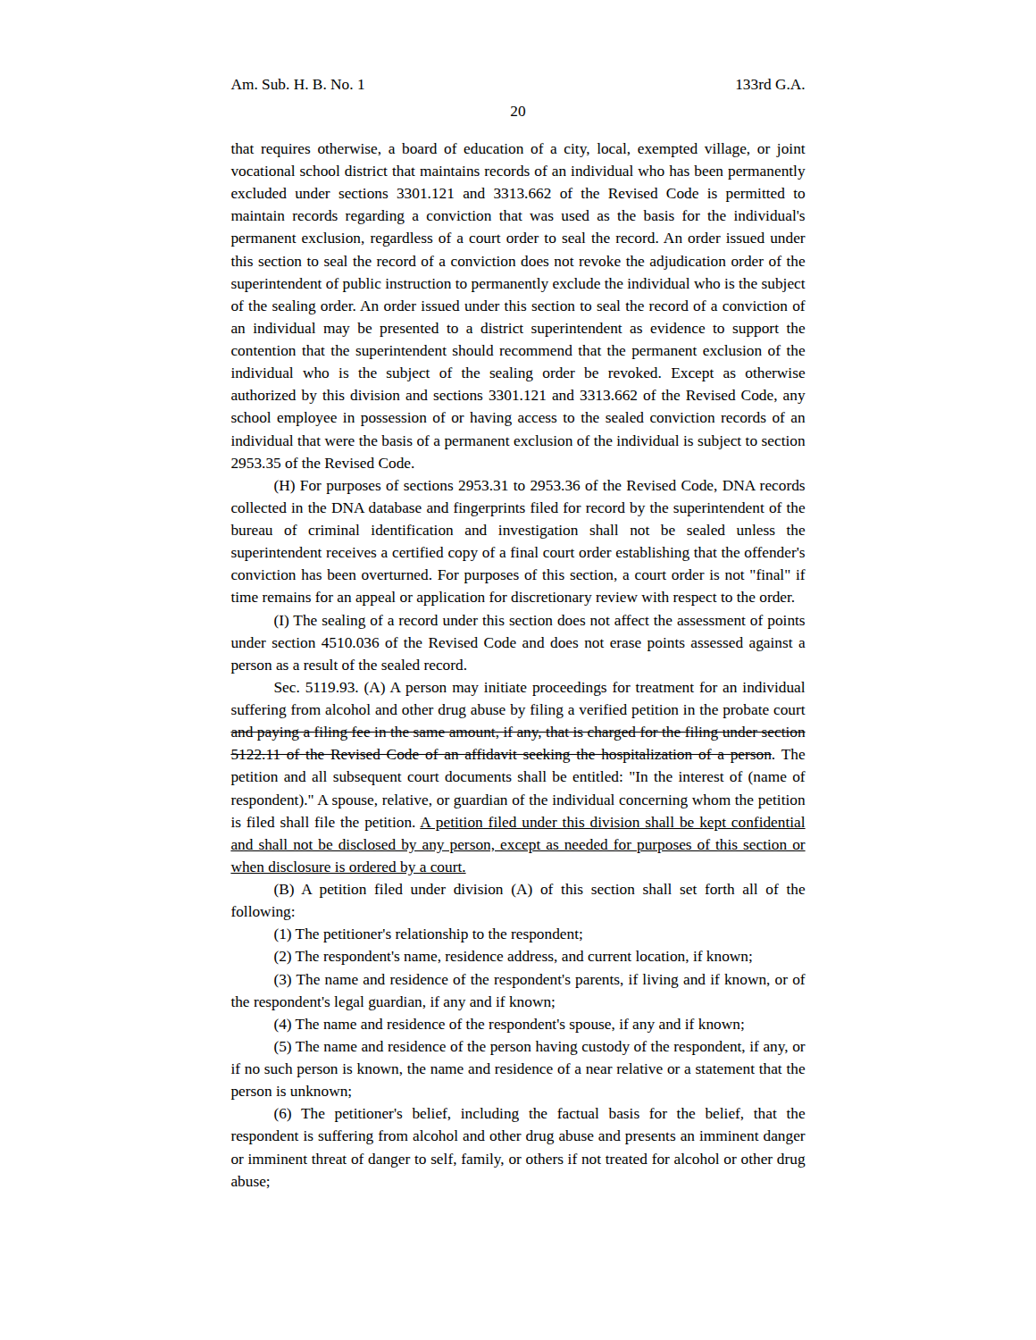Am. Sub. H. B. No. 1 133rd G.A.
20
that requires otherwise, a board of education of a city, local, exempted village, or joint vocational school district that maintains records of an individual who has been permanently excluded under sections 3301.121 and 3313.662 of the Revised Code is permitted to maintain records regarding a conviction that was used as the basis for the individual's permanent exclusion, regardless of a court order to seal the record. An order issued under this section to seal the record of a conviction does not revoke the adjudication order of the superintendent of public instruction to permanently exclude the individual who is the subject of the sealing order. An order issued under this section to seal the record of a conviction of an individual may be presented to a district superintendent as evidence to support the contention that the superintendent should recommend that the permanent exclusion of the individual who is the subject of the sealing order be revoked. Except as otherwise authorized by this division and sections 3301.121 and 3313.662 of the Revised Code, any school employee in possession of or having access to the sealed conviction records of an individual that were the basis of a permanent exclusion of the individual is subject to section 2953.35 of the Revised Code.
(H) For purposes of sections 2953.31 to 2953.36 of the Revised Code, DNA records collected in the DNA database and fingerprints filed for record by the superintendent of the bureau of criminal identification and investigation shall not be sealed unless the superintendent receives a certified copy of a final court order establishing that the offender's conviction has been overturned. For purposes of this section, a court order is not "final" if time remains for an appeal or application for discretionary review with respect to the order.
(I) The sealing of a record under this section does not affect the assessment of points under section 4510.036 of the Revised Code and does not erase points assessed against a person as a result of the sealed record.
Sec. 5119.93. (A) A person may initiate proceedings for treatment for an individual suffering from alcohol and other drug abuse by filing a verified petition in the probate court and paying a filing fee in the same amount, if any, that is charged for the filing under section 5122.11 of the Revised Code of an affidavit seeking the hospitalization of a person. The petition and all subsequent court documents shall be entitled: "In the interest of (name of respondent)." A spouse, relative, or guardian of the individual concerning whom the petition is filed shall file the petition. A petition filed under this division shall be kept confidential and shall not be disclosed by any person, except as needed for purposes of this section or when disclosure is ordered by a court.
(B) A petition filed under division (A) of this section shall set forth all of the following:
(1) The petitioner's relationship to the respondent;
(2) The respondent's name, residence address, and current location, if known;
(3) The name and residence of the respondent's parents, if living and if known, or of the respondent's legal guardian, if any and if known;
(4) The name and residence of the respondent's spouse, if any and if known;
(5) The name and residence of the person having custody of the respondent, if any, or if no such person is known, the name and residence of a near relative or a statement that the person is unknown;
(6) The petitioner's belief, including the factual basis for the belief, that the respondent is suffering from alcohol and other drug abuse and presents an imminent danger or imminent threat of danger to self, family, or others if not treated for alcohol or other drug abuse;